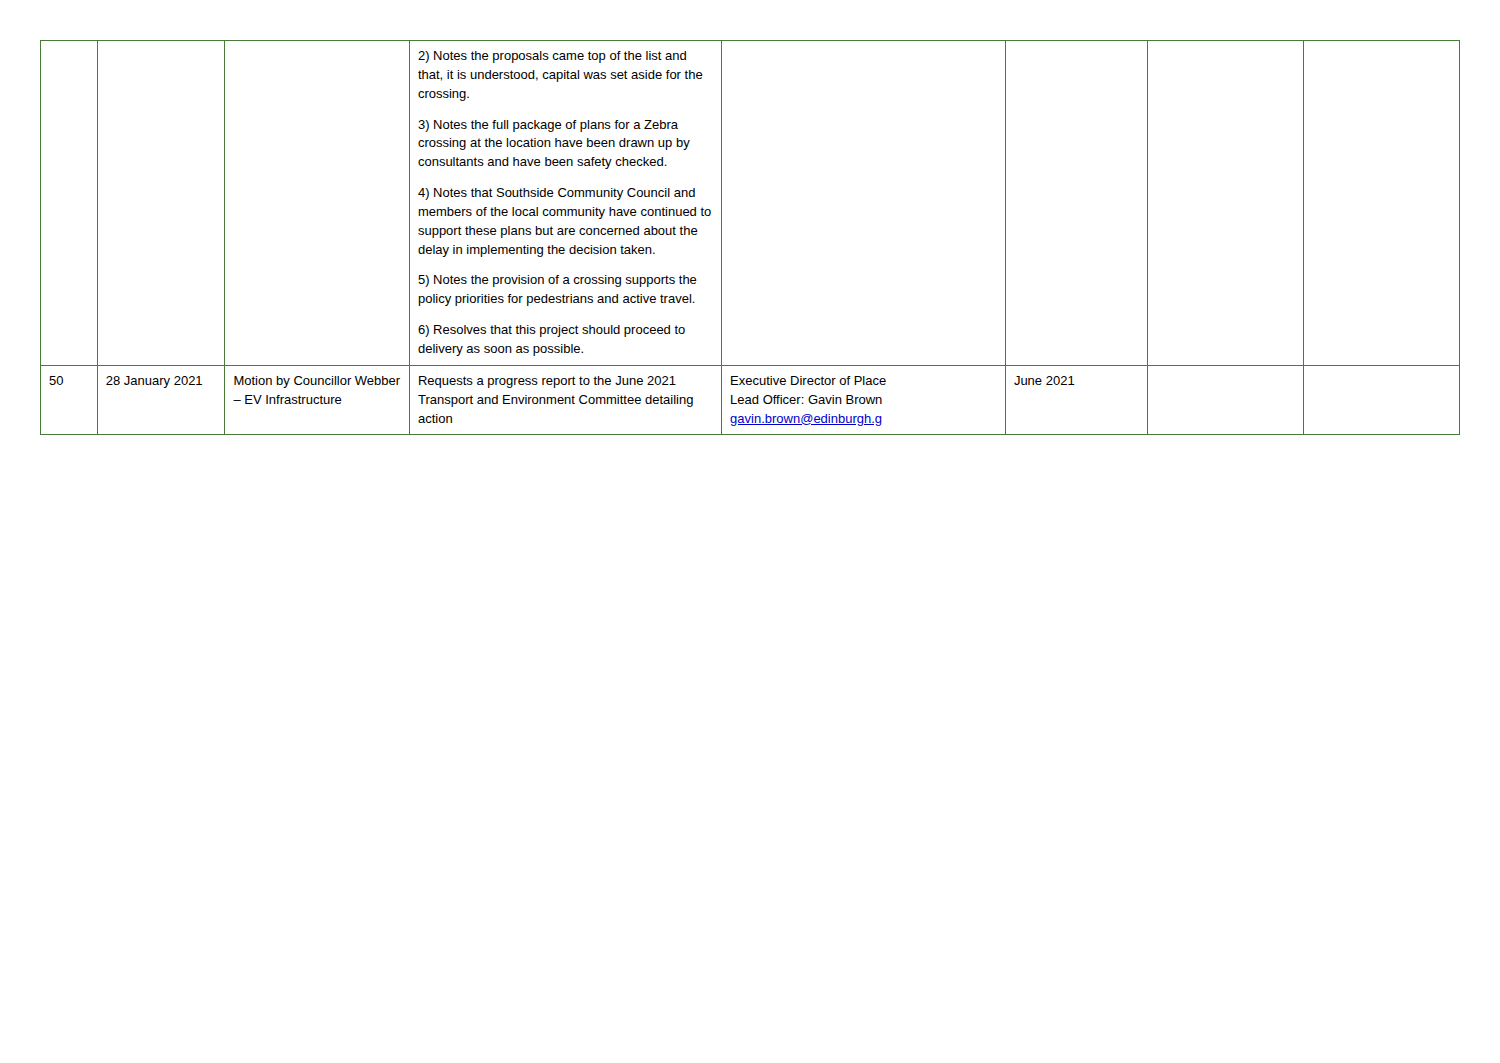| | | | 2) Notes the proposals came top of the list and that, it is understood, capital was set aside for the crossing. 3) Notes the full package of plans for a Zebra crossing at the location have been drawn up by consultants and have been safety checked. 4) Notes that Southside Community Council and members of the local community have continued to support these plans but are concerned about the delay in implementing the decision taken. 5) Notes the provision of a crossing supports the policy priorities for pedestrians and active travel. 6) Resolves that this project should proceed to delivery as soon as possible. | | | | |
| 50 | 28 January 2021 | Motion by Councillor Webber – EV Infrastructure | Requests a progress report to the June 2021 Transport and Environment Committee detailing action | Executive Director of Place Lead Officer: Gavin Brown gavin.brown@edinburgh.g | June 2021 | | |